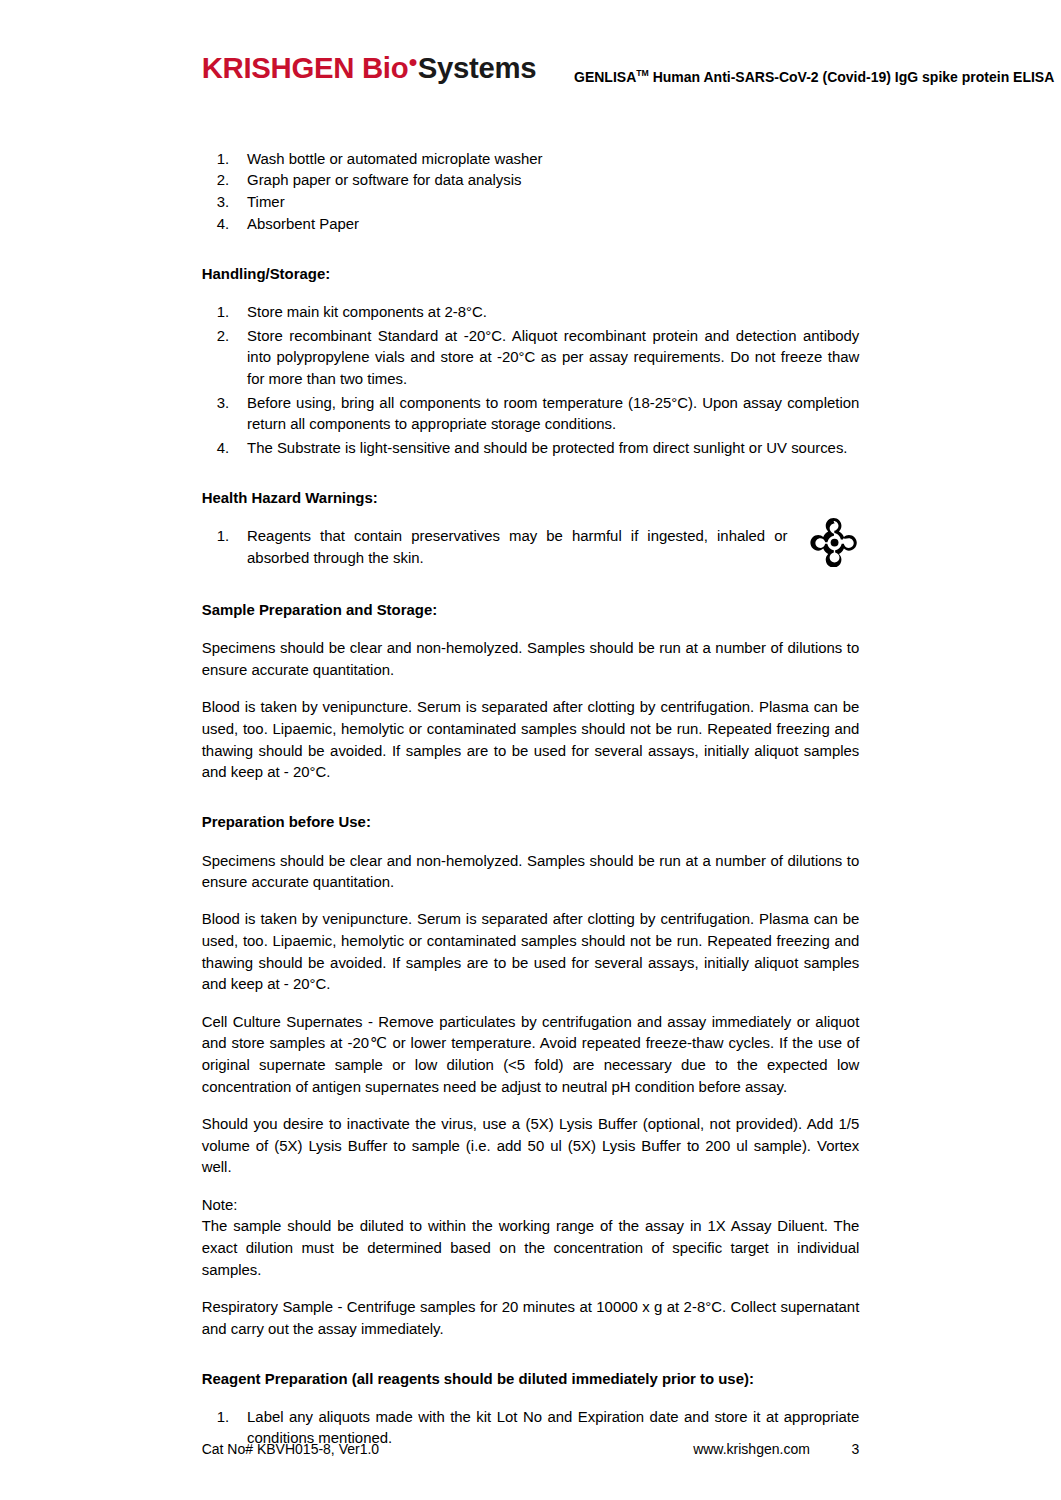KRISHGEN Bio●Systems
GENLISATM Human Anti-SARS-CoV-2 (Covid-19) IgG spike protein ELISA
Wash bottle or automated microplate washer
Graph paper or software for data analysis
Timer
Absorbent Paper
Handling/Storage:
Store main kit components at 2-8°C.
Store recombinant Standard at -20°C. Aliquot recombinant protein and detection antibody into polypropylene vials and store at -20°C as per assay requirements. Do not freeze thaw for more than two times.
Before using, bring all components to room temperature (18-25°C). Upon assay completion return all components to appropriate storage conditions.
The Substrate is light-sensitive and should be protected from direct sunlight or UV sources.
Health Hazard Warnings:
Reagents that contain preservatives may be harmful if ingested, inhaled or absorbed through the skin.
Sample Preparation and Storage:
Specimens should be clear and non-hemolyzed. Samples should be run at a number of dilutions to ensure accurate quantitation.
Blood is taken by venipuncture. Serum is separated after clotting by centrifugation. Plasma can be used, too. Lipaemic, hemolytic or contaminated samples should not be run. Repeated freezing and thawing should be avoided. If samples are to be used for several assays, initially aliquot samples and keep at - 20°C.
Preparation before Use:
Specimens should be clear and non-hemolyzed. Samples should be run at a number of dilutions to ensure accurate quantitation.
Blood is taken by venipuncture. Serum is separated after clotting by centrifugation. Plasma can be used, too. Lipaemic, hemolytic or contaminated samples should not be run. Repeated freezing and thawing should be avoided. If samples are to be used for several assays, initially aliquot samples and keep at - 20°C.
Cell Culture Supernates - Remove particulates by centrifugation and assay immediately or aliquot and store samples at -20℃ or lower temperature. Avoid repeated freeze-thaw cycles. If the use of original supernate sample or low dilution (<5 fold) are necessary due to the expected low concentration of antigen supernates need be adjust to neutral pH condition before assay.
Should you desire to inactivate the virus, use a (5X) Lysis Buffer (optional, not provided). Add 1/5 volume of (5X) Lysis Buffer to sample (i.e. add 50 ul (5X) Lysis Buffer to 200 ul sample). Vortex well.
Note:
The sample should be diluted to within the working range of the assay in 1X Assay Diluent. The exact dilution must be determined based on the concentration of specific target in individual samples.
Respiratory Sample - Centrifuge samples for 20 minutes at 10000 x g at 2-8°C. Collect supernatant and carry out the assay immediately.
Reagent Preparation (all reagents should be diluted immediately prior to use):
Label any aliquots made with the kit Lot No and Expiration date and store it at appropriate conditions mentioned.
Cat No# KBVH015-8, Ver1.0
www.krishgen.com 3